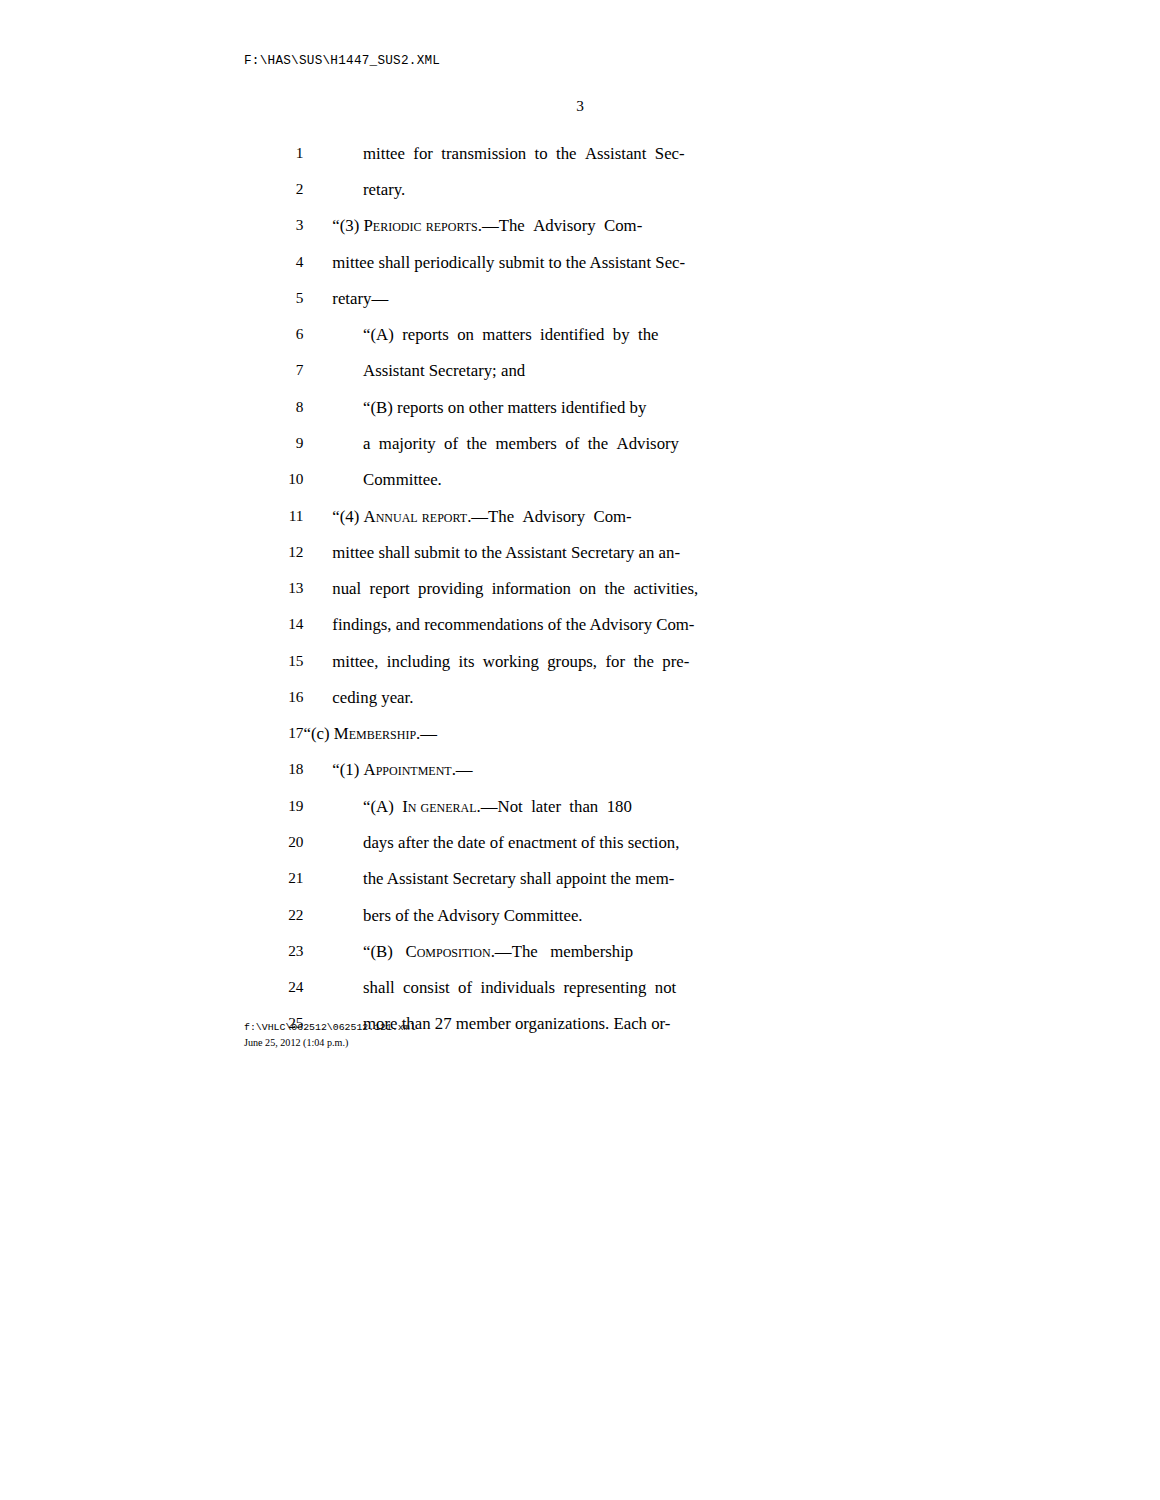F:\HAS\SUS\H1447_SUS2.XML
3
| 1 | mittee for transmission to the Assistant Sec- |
| 2 | retary. |
| 3 | “(3) Periodic reports. —The Advisory Com- |
| 4 | mittee shall periodically submit to the Assistant Sec- |
| 5 | retary— |
| 6 | “(A) reports on matters identified by the |
| 7 | Assistant Secretary; and |
| 8 | “(B) reports on other matters identified by |
| 9 | a majority of the members of the Advisory |
| 10 | Committee. |
| 11 | “(4) Annual report. —The Advisory Com- |
| 12 | mittee shall submit to the Assistant Secretary an an- |
| 13 | nual report providing information on the activities, |
| 14 | findings, and recommendations of the Advisory Com- |
| 15 | mittee, including its working groups, for the pre- |
| 16 | ceding year. |
| 17 | “(c) Membership. — |
| 18 | “(1) Appointment. — |
| 19 | “(A) In general. —Not later than 180 |
| 20 | days after the date of enactment of this section, |
| 21 | the Assistant Secretary shall appoint the mem- |
| 22 | bers of the Advisory Committee. |
| 23 | “(B) Composition. —The membership |
| 24 | shall consist of individuals representing not |
| 25 | more than 27 member organizations. Each or- |
f:\VHLC\062512\062512.121.xml
June 25, 2012 (1:04 p.m.)